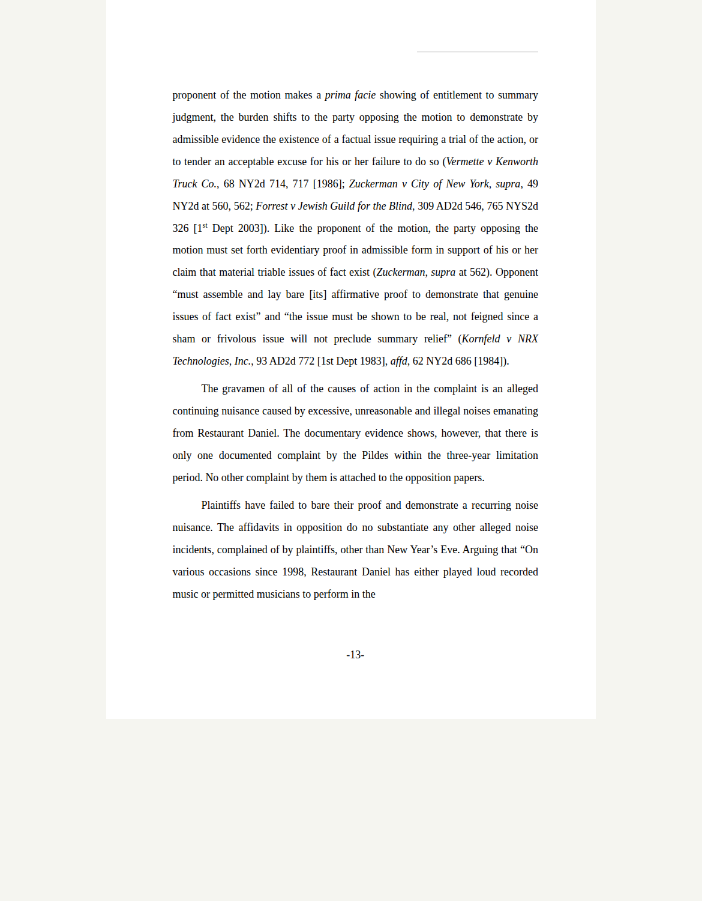proponent of the motion makes a prima facie showing of entitlement to summary judgment, the burden shifts to the party opposing the motion to demonstrate by admissible evidence the existence of a factual issue requiring a trial of the action, or to tender an acceptable excuse for his or her failure to do so (Vermette v Kenworth Truck Co., 68 NY2d 714, 717 [1986]; Zuckerman v City of New York, supra, 49 NY2d at 560, 562; Forrest v Jewish Guild for the Blind, 309 AD2d 546, 765 NYS2d 326 [1st Dept 2003]). Like the proponent of the motion, the party opposing the motion must set forth evidentiary proof in admissible form in support of his or her claim that material triable issues of fact exist (Zuckerman, supra at 562). Opponent “must assemble and lay bare [its] affirmative proof to demonstrate that genuine issues of fact exist” and “the issue must be shown to be real, not feigned since a sham or frivolous issue will not preclude summary relief” (Kornfeld v NRX Technologies, Inc., 93 AD2d 772 [1st Dept 1983], affd, 62 NY2d 686 [1984]).
The gravamen of all of the causes of action in the complaint is an alleged continuing nuisance caused by excessive, unreasonable and illegal noises emanating from Restaurant Daniel. The documentary evidence shows, however, that there is only one documented complaint by the Pildes within the three-year limitation period. No other complaint by them is attached to the opposition papers.
Plaintiffs have failed to bare their proof and demonstrate a recurring noise nuisance. The affidavits in opposition do no substantiate any other alleged noise incidents, complained of by plaintiffs, other than New Year’s Eve. Arguing that “On various occasions since 1998, Restaurant Daniel has either played loud recorded music or permitted musicians to perform in the
-13-